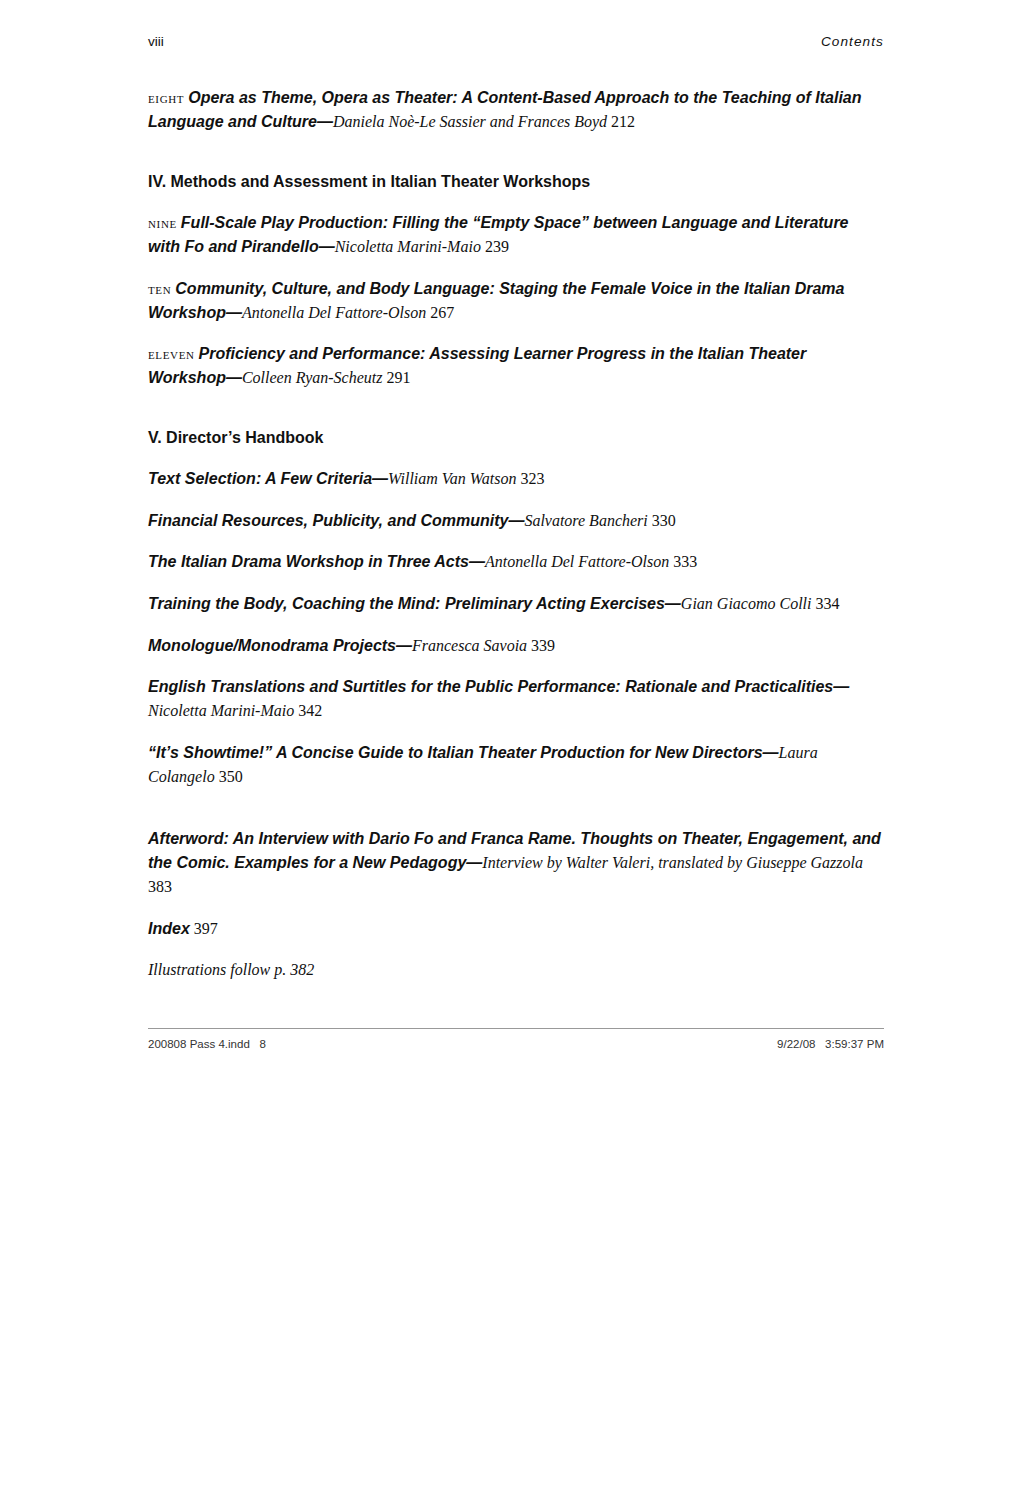viii Contents
eight Opera as Theme, Opera as Theater: A Content-Based Approach to the Teaching of Italian Language and Culture—Daniela Noè-Le Sassier and Frances Boyd 212
IV. Methods and Assessment in Italian Theater Workshops
nine Full-Scale Play Production: Filling the “Empty Space” between Language and Literature with Fo and Pirandello—Nicoletta Marini-Maio 239
ten Community, Culture, and Body Language: Staging the Female Voice in the Italian Drama Workshop—Antonella Del Fattore-Olson 267
eleven Proficiency and Performance: Assessing Learner Progress in the Italian Theater Workshop—Colleen Ryan-Scheutz 291
V. Director’s Handbook
Text Selection: A Few Criteria—William Van Watson 323
Financial Resources, Publicity, and Community—Salvatore Bancheri 330
The Italian Drama Workshop in Three Acts—Antonella Del Fattore-Olson 333
Training the Body, Coaching the Mind: Preliminary Acting Exercises—Gian Giacomo Colli 334
Monologue/Monodrama Projects—Francesca Savoia 339
English Translations and Surtitles for the Public Performance: Rationale and Practicalities—Nicoletta Marini-Maio 342
“It’s Showtime!” A Concise Guide to Italian Theater Production for New Directors—Laura Colangelo 350
Afterword: An Interview with Dario Fo and Franca Rame. Thoughts on Theater, Engagement, and the Comic. Examples for a New Pedagogy—Interview by Walter Valeri, translated by Giuseppe Gazzola 383
Index 397
Illustrations follow p. 382
200808 Pass 4.indd 8 9/22/08 3:59:37 PM